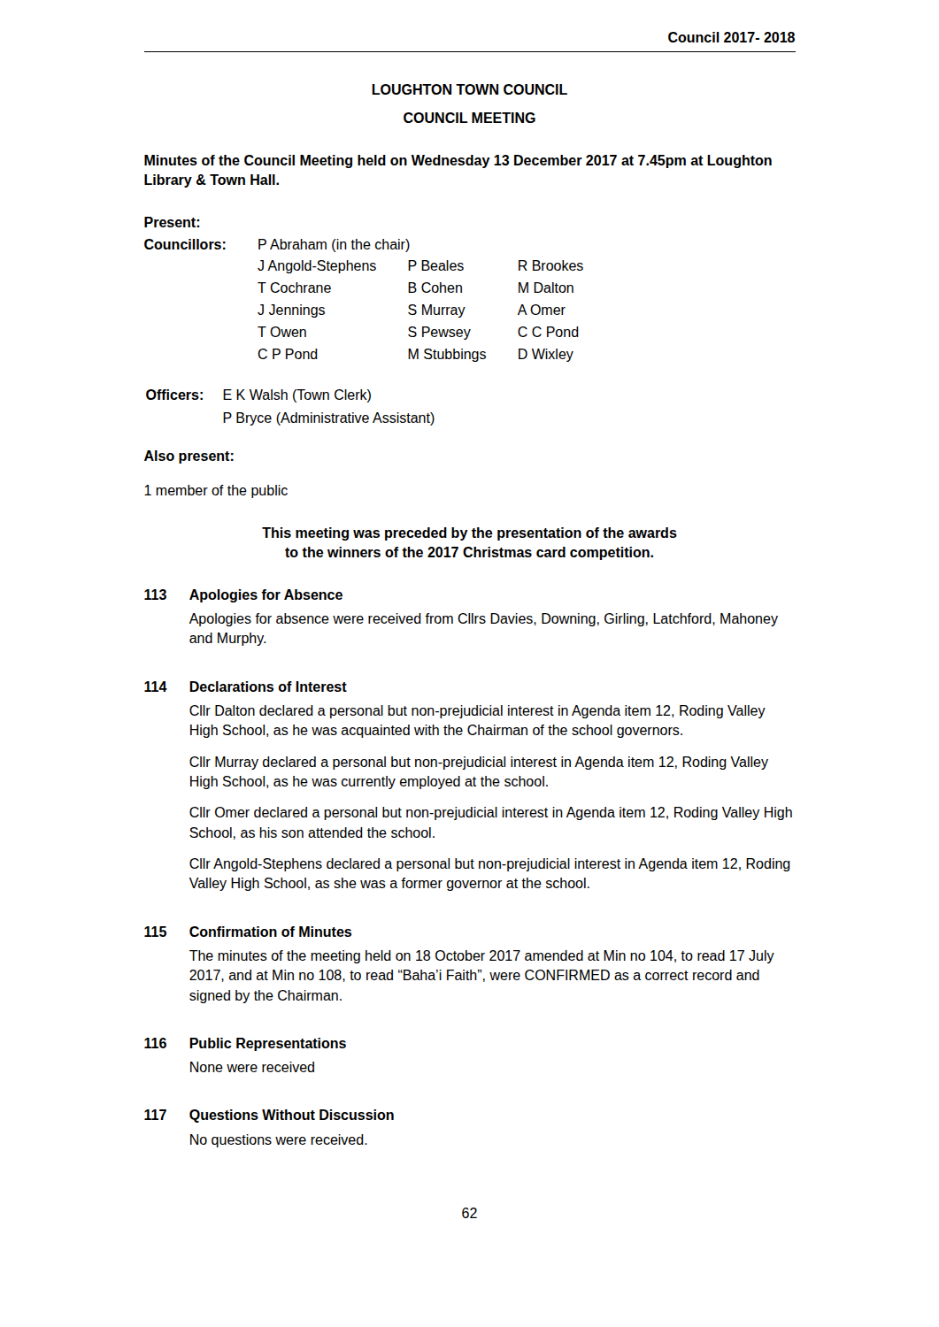Council 2017- 2018
LOUGHTON TOWN COUNCIL
COUNCIL MEETING
Minutes of the Council Meeting held on Wednesday 13 December 2017 at 7.45pm at Loughton Library & Town Hall.
| Present: | | | |
| Councillors: | P Abraham (in the chair) |
| | J Angold-Stephens | P Beales | R Brookes |
| | T Cochrane | B Cohen | M Dalton |
| | J Jennings | S Murray | A Omer |
| | T Owen | S Pewsey | C C Pond |
| | C P Pond | M Stubbings | D Wixley |
| Officers: | E K Walsh (Town Clerk) |
| | P Bryce (Administrative Assistant) |
Also present:
1 member of the public
This meeting was preceded by the presentation of the awards
to the winners of the 2017 Christmas card competition.
113
Apologies for Absence
Apologies for absence were received from Cllrs Davies, Downing, Girling, Latchford, Mahoney and Murphy.
114
Declarations of Interest
Cllr Dalton declared a personal but non-prejudicial interest in Agenda item 12, Roding Valley High School, as he was acquainted with the Chairman of the school governors.
Cllr Murray declared a personal but non-prejudicial interest in Agenda item 12, Roding Valley High School, as he was currently employed at the school.
Cllr Omer declared a personal but non-prejudicial interest in Agenda item 12, Roding Valley High School, as his son attended the school.
Cllr Angold-Stephens declared a personal but non-prejudicial interest in Agenda item 12, Roding Valley High School, as she was a former governor at the school.
115
Confirmation of Minutes
The minutes of the meeting held on 18 October 2017 amended at Min no 104, to read 17 July 2017, and at Min no 108, to read “Baha’i Faith”, were CONFIRMED as a correct record and signed by the Chairman.
116
Public Representations
None were received
117
Questions Without Discussion
No questions were received.
62